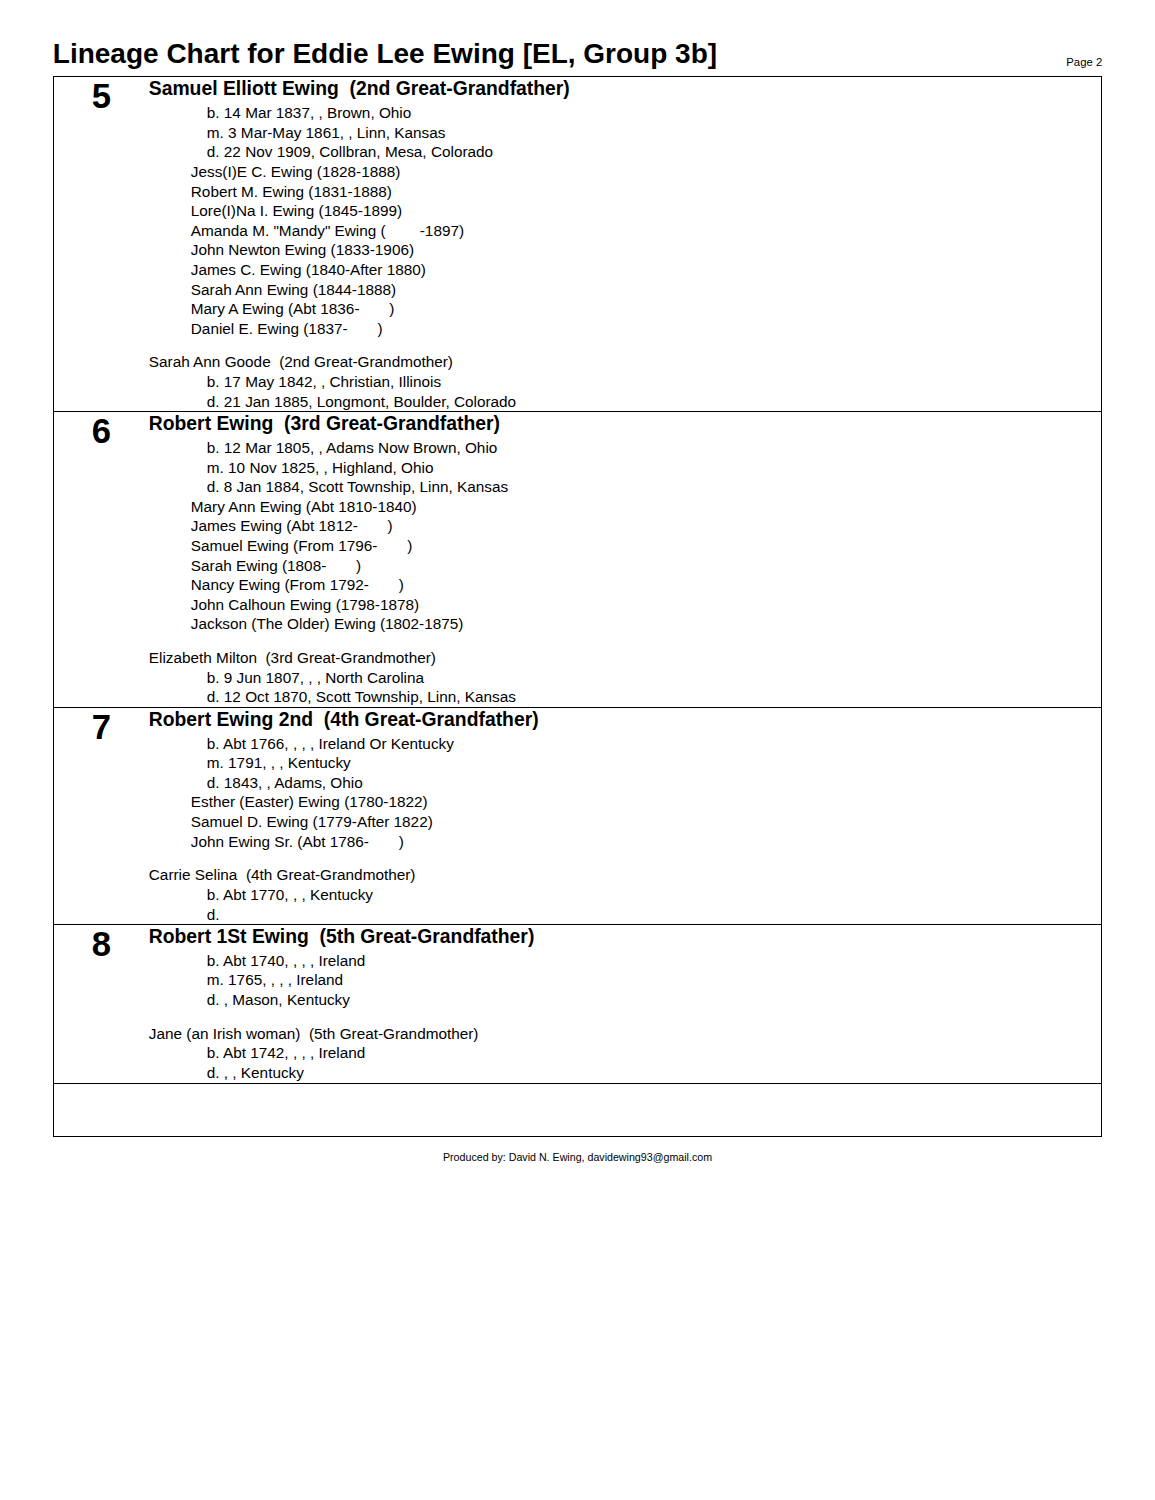Lineage Chart for Eddie Lee Ewing [EL, Group 3b]
Page 2
| 5 | Samuel Elliott Ewing (2nd Great-Grandfather) b. 14 Mar 1837, , Brown, Ohio m. 3 Mar-May 1861, , Linn, Kansas d. 22 Nov 1909, Collbran, Mesa, Colorado Jess(I)E C. Ewing (1828-1888) Robert M. Ewing (1831-1888) Lore(I)Na I. Ewing (1845-1899) Amanda M. "Mandy" Ewing ( -1897) John Newton Ewing (1833-1906) James C. Ewing (1840-After 1880) Sarah Ann Ewing (1844-1888) Mary A Ewing (Abt 1836- ) Daniel E. Ewing (1837- ) Sarah Ann Goode (2nd Great-Grandmother) b. 17 May 1842, , Christian, Illinois d. 21 Jan 1885, Longmont, Boulder, Colorado |
| 6 | Robert Ewing (3rd Great-Grandfather) b. 12 Mar 1805, , Adams Now Brown, Ohio m. 10 Nov 1825, , Highland, Ohio d. 8 Jan 1884, Scott Township, Linn, Kansas Mary Ann Ewing (Abt 1810-1840) James Ewing (Abt 1812- ) Samuel Ewing (From 1796- ) Sarah Ewing (1808- ) Nancy Ewing (From 1792- ) John Calhoun Ewing (1798-1878) Jackson (The Older) Ewing (1802-1875) Elizabeth Milton (3rd Great-Grandmother) b. 9 Jun 1807, , , North Carolina d. 12 Oct 1870, Scott Township, Linn, Kansas |
| 7 | Robert Ewing 2nd (4th Great-Grandfather) b. Abt 1766, , , , Ireland Or Kentucky m. 1791, , , Kentucky d. 1843, , Adams, Ohio Esther (Easter) Ewing (1780-1822) Samuel D. Ewing (1779-After 1822) John Ewing Sr. (Abt 1786- ) Carrie Selina (4th Great-Grandmother) b. Abt 1770, , , Kentucky d. |
| 8 | Robert 1St Ewing (5th Great-Grandfather) b. Abt 1740, , , , Ireland m. 1765, , , , Ireland d. , Mason, Kentucky Jane (an Irish woman) (5th Great-Grandmother) b. Abt 1742, , , , Ireland d. , , Kentucky |
Produced by: David N. Ewing, davidewing93@gmail.com